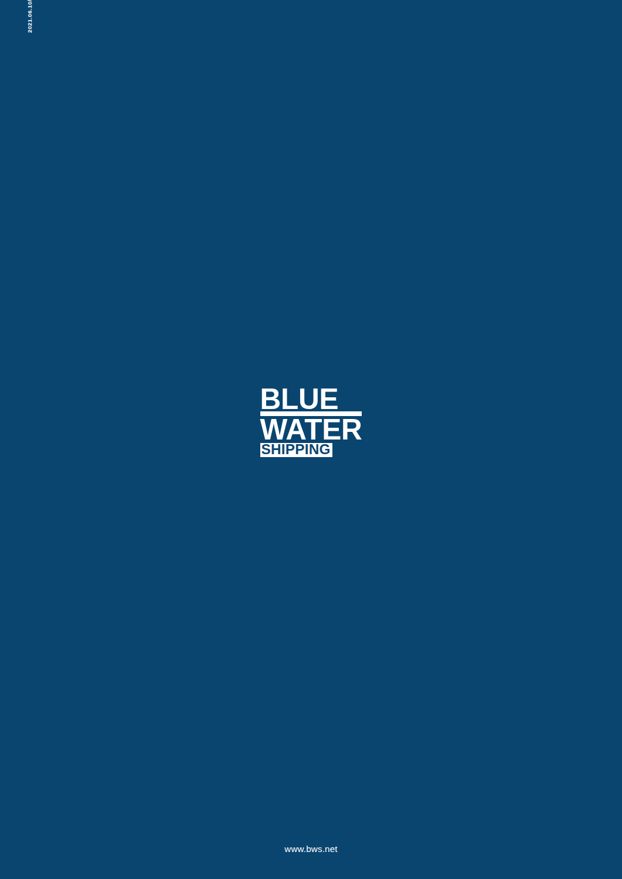2021.06.10/JESI
Blue Water Shipping
www.bws.net